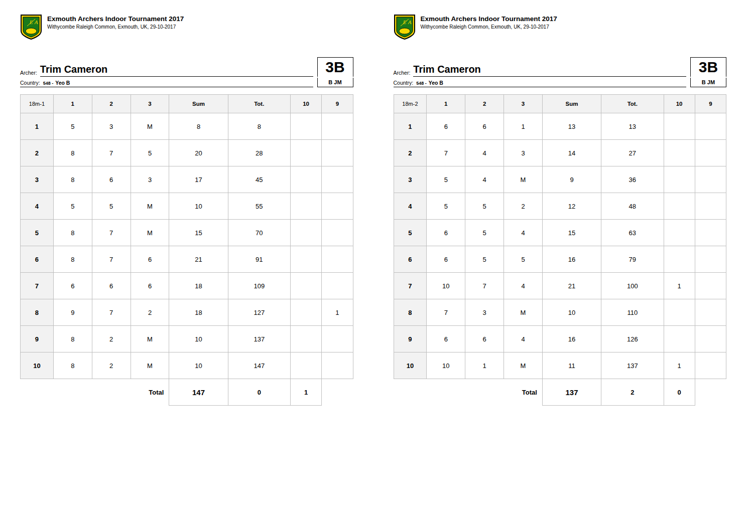E A
Exmouth Archers Indoor Tournament 2017
Withycombe Raleigh Common, Exmouth, UK, 29-10-2017
Archer:
Trim Cameron
3B
Country: 548 -Yeo B
B JM
| 18m-1 | 1 | 2 | 3 | Sum | Tot. | 10 | 9 |
| --- | --- | --- | --- | --- | --- | --- | --- |
| 1 | 5 | 3 | M | 8 | 8 | | |
| 2 | 8 | 7 | 5 | 20 | 28 | | |
| 3 | 8 | 6 | 3 | 17 | 45 | | |
| 4 | 5 | 5 | M | 10 | 55 | | |
| 5 | 8 | 7 | M | 15 | 70 | | |
| 6 | 8 | 7 | 6 | 21 | 91 | | |
| 7 | 6 | 6 | 6 | 18 | 109 | | |
| 8 | 9 | 7 | 2 | 18 | 127 | | 1 |
| 9 | 8 | 2 | M | 10 | 137 | | |
| 10 | 8 | 2 | M | 10 | 147 | | |
| | | | Total | 147 | 0 | 1 | |
E A
Exmouth Archers Indoor Tournament 2017
Withycombe Raleigh Common, Exmouth, UK, 29-10-2017
Archer:
Trim Cameron
3B
Country: 548 -Yeo B
B JM
| 18m-2 | 1 | 2 | 3 | Sum | Tot. | 10 | 9 |
| --- | --- | --- | --- | --- | --- | --- | --- |
| 1 | 6 | 6 | 1 | 13 | 13 | | |
| 2 | 7 | 4 | 3 | 14 | 27 | | |
| 3 | 5 | 4 | M | 9 | 36 | | |
| 4 | 5 | 5 | 2 | 12 | 48 | | |
| 5 | 6 | 5 | 4 | 15 | 63 | | |
| 6 | 6 | 5 | 5 | 16 | 79 | | |
| 7 | 10 | 7 | 4 | 21 | 100 | 1 | |
| 8 | 7 | 3 | M | 10 | 110 | | |
| 9 | 6 | 6 | 4 | 16 | 126 | | |
| 10 | 10 | 1 | M | 11 | 137 | 1 | |
| | | | Total | 137 | 2 | 0 | |